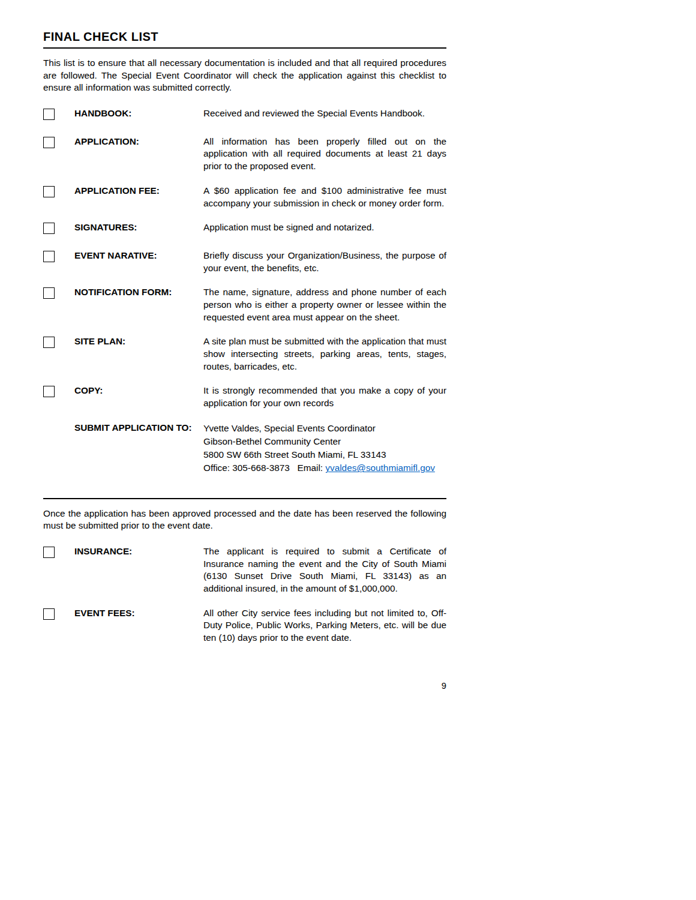FINAL CHECK LIST
This list is to ensure that all necessary documentation is included and that all required procedures are followed. The Special Event Coordinator will check the application against this checklist to ensure all information was submitted correctly.
| | HANDBOOK: | Received and reviewed the Special Events Handbook. |
| | APPLICATION: | All information has been properly filled out on the application with all required documents at least 21 days prior to the proposed event. |
| | APPLICATION FEE: | A $60 application fee and $100 administrative fee must accompany your submission in check or money order form. |
| | SIGNATURES: | Application must be signed and notarized. |
| | EVENT NARATIVE: | Briefly discuss your Organization/Business, the purpose of your event, the benefits, etc. |
| | NOTIFICATION FORM: | The name, signature, address and phone number of each person who is either a property owner or lessee within the requested event area must appear on the sheet. |
| | SITE PLAN: | A site plan must be submitted with the application that must show intersecting streets, parking areas, tents, stages, routes, barricades, etc. |
| | COPY: | It is strongly recommended that you make a copy of your application for your own records |
| | SUBMIT APPLICATION TO: | Yvette Valdes, Special Events Coordinator Gibson-Bethel Community Center 5800 SW 66th Street South Miami, FL 33143 Office: 305-668-3873 Email: yvaldes@southmiamifl.gov |
Once the application has been approved processed and the date has been reserved the following must be submitted prior to the event date.
| | INSURANCE: | The applicant is required to submit a Certificate of Insurance naming the event and the City of South Miami (6130 Sunset Drive South Miami, FL 33143) as an additional insured, in the amount of $1,000,000. |
| | EVENT FEES: | All other City service fees including but not limited to, Off-Duty Police, Public Works, Parking Meters, etc. will be due ten (10) days prior to the event date. |
9